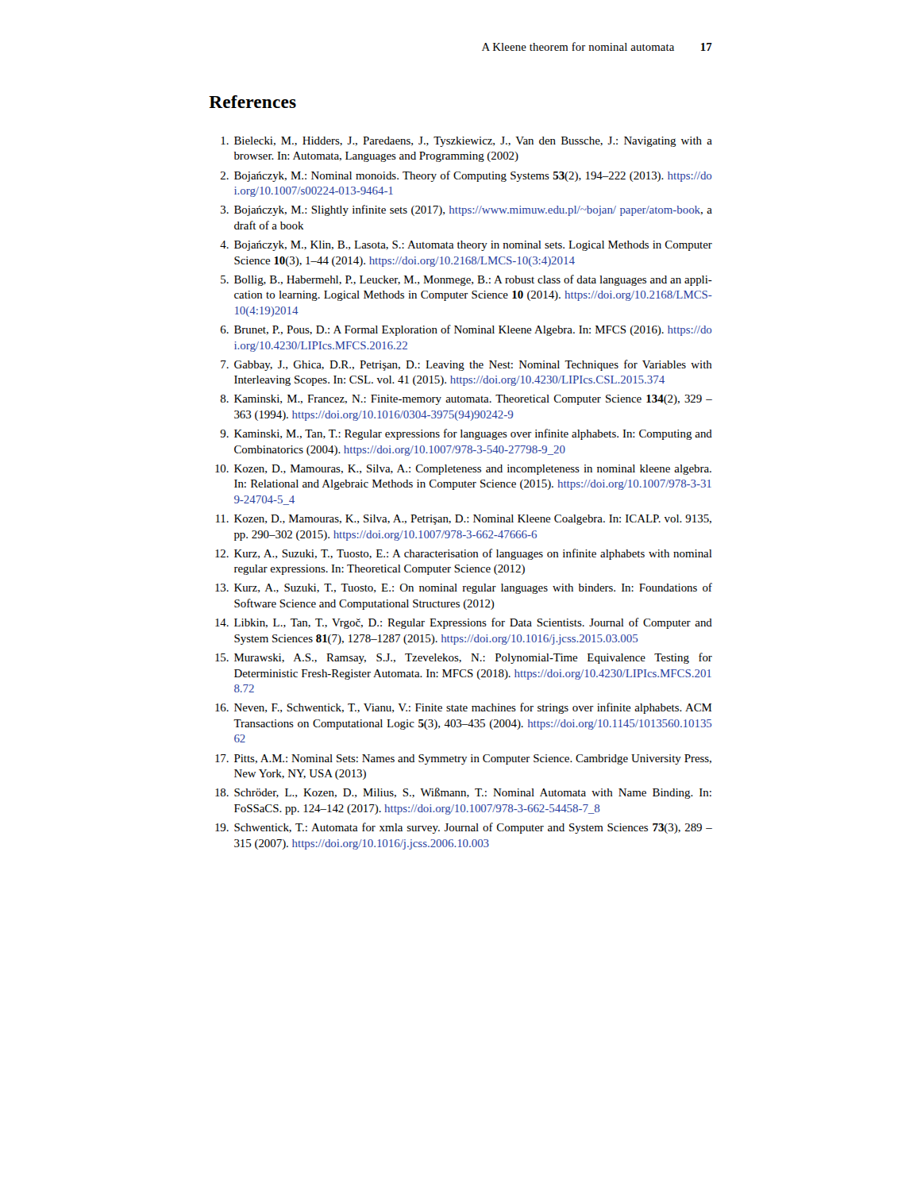A Kleene theorem for nominal automata17
References
Bielecki, M., Hidders, J., Paredaens, J., Tyszkiewicz, J., Van den Bussche, J.: Navigating with a browser. In: Automata, Languages and Programming (2002)
Bojańczyk, M.: Nominal monoids. Theory of Computing Systems 53(2), 194–222 (2013). https://doi.org/10.1007/s00224-013-9464-1
Bojańczyk, M.: Slightly infinite sets (2017), https://www.mimuw.edu.pl/~bojan/ paper/atom-book, a draft of a book
Bojańczyk, M., Klin, B., Lasota, S.: Automata theory in nominal sets. Logical Methods in Computer Science 10(3), 1–44 (2014). https://doi.org/10.2168/LMCS-10(3:4)2014
Bollig, B., Habermehl, P., Leucker, M., Monmege, B.: A robust class of data languages and an application to learning. Logical Methods in Computer Science 10 (2014). https://doi.org/10.2168/LMCS-10(4:19)2014
Brunet, P., Pous, D.: A Formal Exploration of Nominal Kleene Algebra. In: MFCS (2016). https://doi.org/10.4230/LIPIcs.MFCS.2016.22
Gabbay, J., Ghica, D.R., Petrişan, D.: Leaving the Nest: Nominal Techniques for Variables with Interleaving Scopes. In: CSL. vol. 41 (2015). https://doi.org/10.4230/LIPIcs.CSL.2015.374
Kaminski, M., Francez, N.: Finite-memory automata. Theoretical Computer Science 134(2), 329 – 363 (1994). https://doi.org/10.1016/0304-3975(94)90242-9
Kaminski, M., Tan, T.: Regular expressions for languages over infinite alphabets. In: Computing and Combinatorics (2004). https://doi.org/10.1007/978-3-540-27798-9_20
Kozen, D., Mamouras, K., Silva, A.: Completeness and incompleteness in nominal kleene algebra. In: Relational and Algebraic Methods in Computer Science (2015). https://doi.org/10.1007/978-3-319-24704-5_4
Kozen, D., Mamouras, K., Silva, A., Petrişan, D.: Nominal Kleene Coalgebra. In: ICALP. vol. 9135, pp. 290–302 (2015). https://doi.org/10.1007/978-3-662-47666-6
Kurz, A., Suzuki, T., Tuosto, E.: A characterisation of languages on infinite alphabets with nominal regular expressions. In: Theoretical Computer Science (2012)
Kurz, A., Suzuki, T., Tuosto, E.: On nominal regular languages with binders. In: Foundations of Software Science and Computational Structures (2012)
Libkin, L., Tan, T., Vrgoč, D.: Regular Expressions for Data Scientists. Journal of Computer and System Sciences 81(7), 1278–1287 (2015). https://doi.org/10.1016/j.jcss.2015.03.005
Murawski, A.S., Ramsay, S.J., Tzevelekos, N.: Polynomial-Time Equivalence Testing for Deterministic Fresh-Register Automata. In: MFCS (2018). https://doi.org/10.4230/LIPIcs.MFCS.2018.72
Neven, F., Schwentick, T., Vianu, V.: Finite state machines for strings over infinite alphabets. ACM Transactions on Computational Logic 5(3), 403–435 (2004). https://doi.org/10.1145/1013560.1013562
Pitts, A.M.: Nominal Sets: Names and Symmetry in Computer Science. Cambridge University Press, New York, NY, USA (2013)
Schröder, L., Kozen, D., Milius, S., Wißmann, T.: Nominal Automata with Name Binding. In: FoSSaCS. pp. 124–142 (2017). https://doi.org/10.1007/978-3-662-54458-7_8
Schwentick, T.: Automata for xmla survey. Journal of Computer and System Sciences 73(3), 289 – 315 (2007). https://doi.org/10.1016/j.jcss.2006.10.003